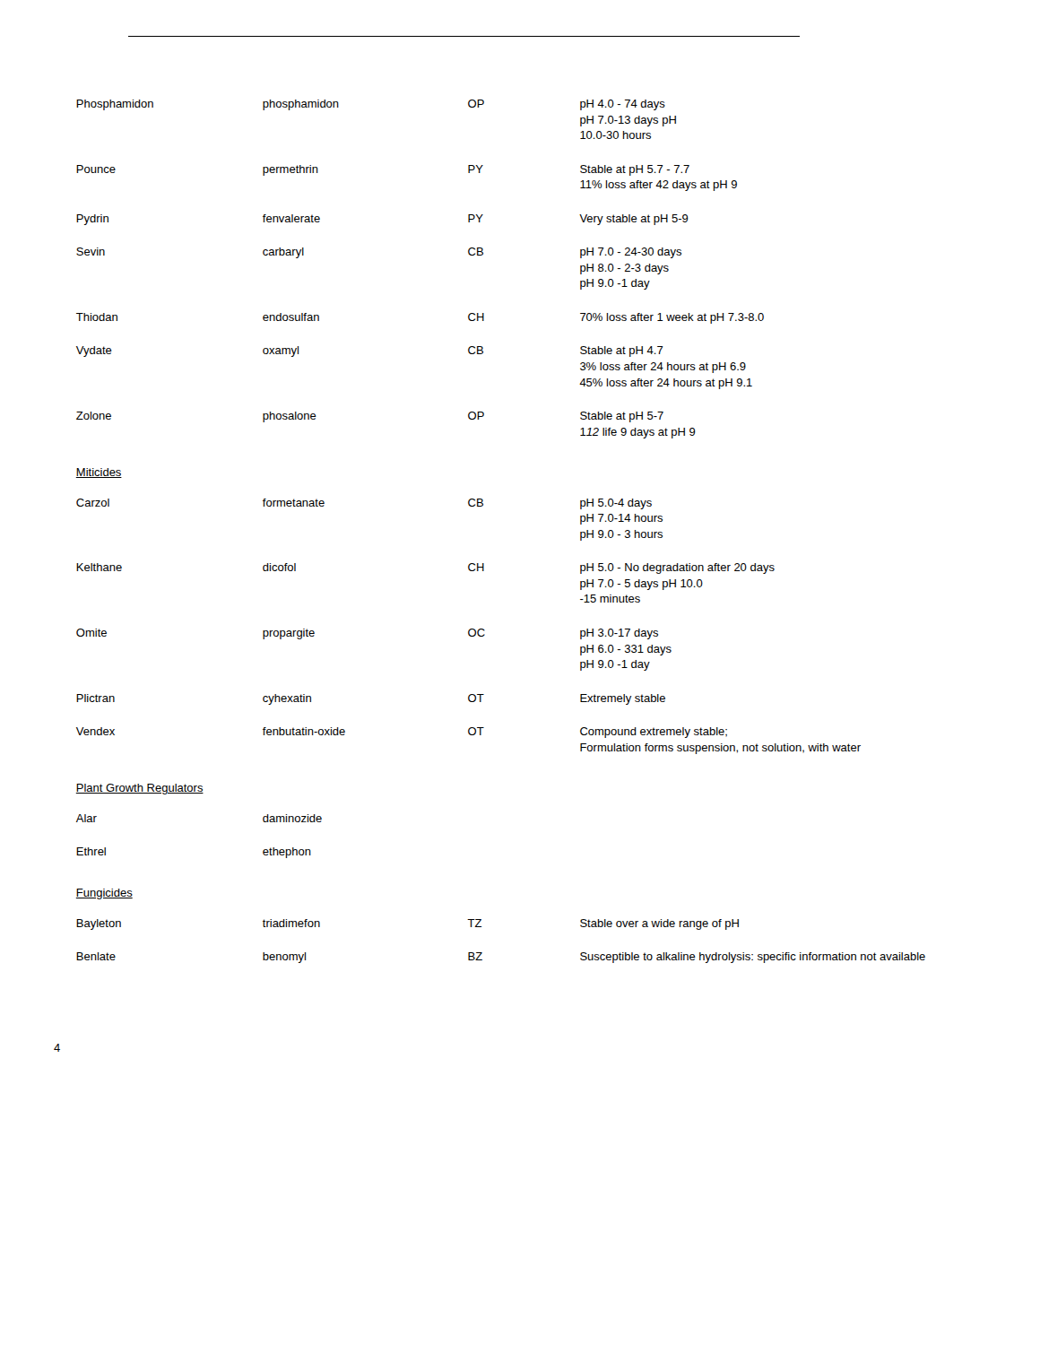| Phosphamidon | phosphamidon | OP | pH 4.0 - 74 days pH 7.0-13 days pH 10.0-30 hours |
| Pounce | permethrin | PY | Stable at pH 5.7 - 7.7 11% loss after 42 days at pH 9 |
| Pydrin | fenvalerate | PY | Very stable at pH 5-9 |
| Sevin | carbaryl | CB | pH 7.0 - 24-30 days pH 8.0 - 2-3 days pH 9.0 -1 day |
| Thiodan | endosulfan | CH | 70% loss after 1 week at pH 7.3-8.0 |
| Vydate | oxamyl | CB | Stable at pH 4.7 3% loss after 24 hours at pH 6.9 45% loss after 24 hours at pH 9.1 |
| Zolone | phosalone | OP | Stable at pH 5-7 1 12 life 9 days at pH 9 |
| Miticides | | | |
| Carzol | formetanate | CB | pH 5.0-4 days pH 7.0-14 hours pH 9.0 - 3 hours |
| Kelthane | dicofol | CH | pH 5.0 - No degradation after 20 days pH 7.0 - 5 days pH 10.0 -15 minutes |
| Omite | propargite | OC | pH 3.0-17 days pH 6.0 - 331 days pH 9.0 -1 day |
| Plictran | cyhexatin | OT | Extremely stable |
| Vendex | fenbutatin-oxide | OT | Compound extremely stable; Formulation forms suspension, not solution, with water |
| Plant Growth Regulators | | | |
| Alar | daminozide | | |
| Ethrel | ethephon | | |
| Fungicides | | | |
| Bayleton | triadimefon | TZ | Stable over a wide range of pH |
| Benlate | benomyl | BZ | Susceptible to alkaline hydrolysis: specific information not available |
4